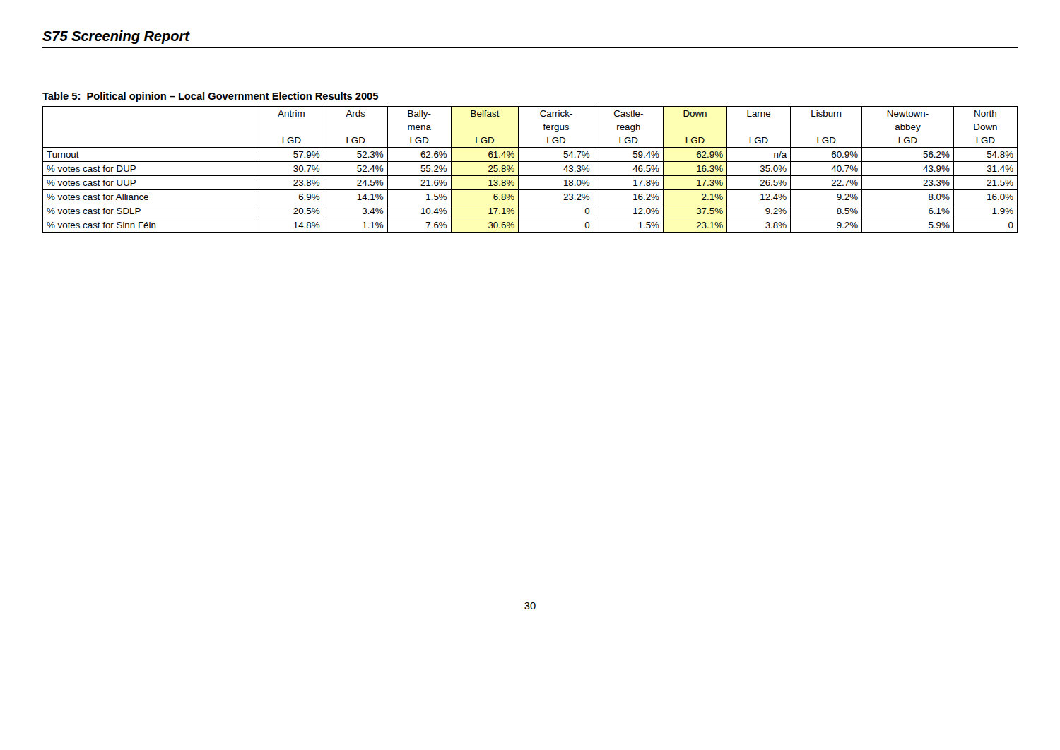S75 Screening Report
Table 5: Political opinion – Local Government Election Results 2005
| | Antrim | Ards | Bally- | Belfast | Carrick- | Castle- | Down | Larne | Lisburn | Newtown- | North |
| --- | --- | --- | --- | --- | --- | --- | --- | --- | --- | --- | --- |
| | | mena | | fergus | reagh | | | | abbey | Down |
| LGD | LGD | LGD | LGD | LGD | LGD | LGD | LGD | LGD | LGD | LGD |
| Turnout | 57.9% | 52.3% | 62.6% | 61.4% | 54.7% | 59.4% | 62.9% | n/a | 60.9% | 56.2% | 54.8% |
| % votes cast for DUP | 30.7% | 52.4% | 55.2% | 25.8% | 43.3% | 46.5% | 16.3% | 35.0% | 40.7% | 43.9% | 31.4% |
| % votes cast for UUP | 23.8% | 24.5% | 21.6% | 13.8% | 18.0% | 17.8% | 17.3% | 26.5% | 22.7% | 23.3% | 21.5% |
| % votes cast for Alliance | 6.9% | 14.1% | 1.5% | 6.8% | 23.2% | 16.2% | 2.1% | 12.4% | 9.2% | 8.0% | 16.0% |
| % votes cast for SDLP | 20.5% | 3.4% | 10.4% | 17.1% | 0 | 12.0% | 37.5% | 9.2% | 8.5% | 6.1% | 1.9% |
| % votes cast for Sinn Féin | 14.8% | 1.1% | 7.6% | 30.6% | 0 | 1.5% | 23.1% | 3.8% | 9.2% | 5.9% | 0 |
30